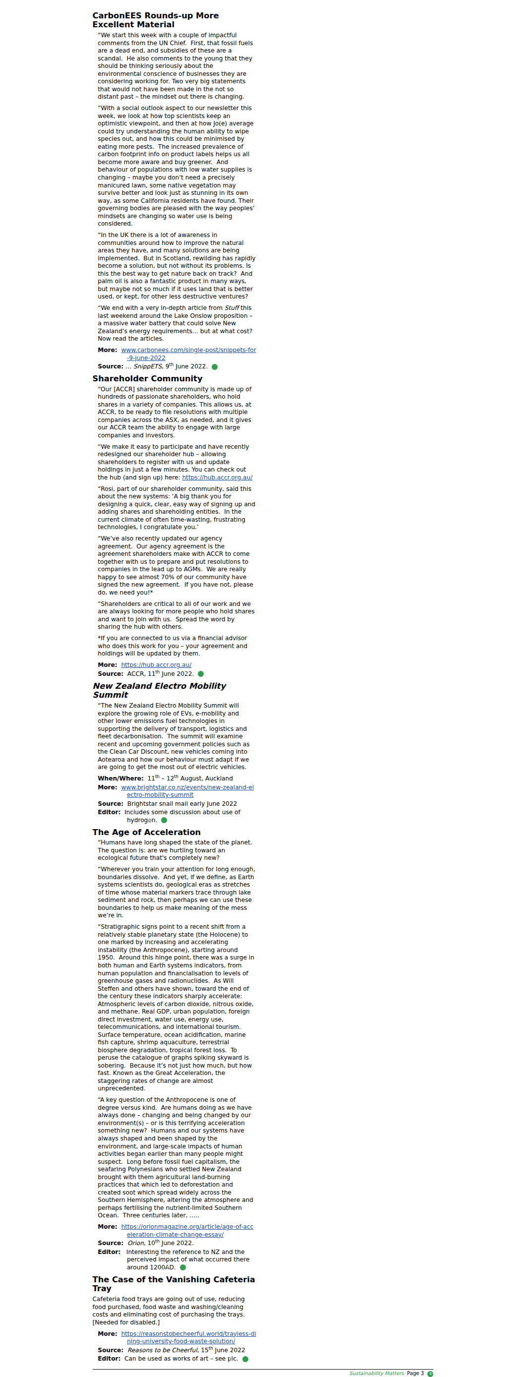CarbonEES Rounds-up More Excellent Material
“We start this week with a couple of impactful comments from the UN Chief. First, that fossil fuels are a dead end, and subsidies of these are a scandal. He also comments to the young that they should be thinking seriously about the environmental conscience of businesses they are considering working for. Two very big statements that would not have been made in the not so distant past – the mindset out there is changing.
“With a social outlook aspect to our newsletter this week, we look at how top scientists keep an optimistic viewpoint, and then at how Jo(e) average could try understanding the human ability to wipe species out, and how this could be minimised by eating more pests. The increased prevalence of carbon footprint info on product labels helps us all become more aware and buy greener. And behaviour of populations with low water supplies is changing – maybe you don’t need a precisely manicured lawn, some native vegetation may survive better and look just as stunning in its own way, as some California residents have found. Their governing bodies are pleased with the way peoples’ mindsets are changing so water use is being considered.
“In the UK there is a lot of awareness in communities around how to improve the natural areas they have, and many solutions are being implemented. But in Scotland, rewilding has rapidly become a solution, but not without its problems. Is this the best way to get nature back on track? And palm oil is also a fantastic product in many ways, but maybe not so much if it uses land that is better used, or kept, for other less destructive ventures?
“We end with a very in-depth article from Stuff this last weekend around the Lake Onslow proposition – a massive water battery that could solve New Zealand’s energy requirements… but at what cost? Now read the articles.
More: www.carbonees.com/single-post/snippets-for-9-june-2022 Source: … SnippETS, 9th June 2022.
Shareholder Community
“Our [ACCR] shareholder community is made up of hundreds of passionate shareholders, who hold shares in a variety of companies. This allows us, at ACCR, to be ready to file resolutions with multiple companies across the ASX, as needed, and it gives our ACCR team the ability to engage with large companies and investors.
“We make it easy to participate and have recently redesigned our shareholder hub – allowing shareholders to register with us and update holdings in just a few minutes. You can check out the hub (and sign up) here: https://hub.accr.org.au/
“Rosi, part of our shareholder community, said this about the new systems: ‘A big thank you for designing a quick, clear, easy way of signing up and adding shares and shareholding entities. In the current climate of often time-wasting, frustrating technologies, I congratulate you.’
“We’ve also recently updated our agency agreement. Our agency agreement is the agreement shareholders make with ACCR to come together with us to prepare and put resolutions to companies in the lead up to AGMs. We are really happy to see almost 70% of our community have signed the new agreement. If you have not, please do, we need you!*
“Shareholders are critical to all of our work and we are always looking for more people who hold shares and want to join with us. Spread the word by sharing the hub with others.
*If you are connected to us via a financial advisor who does this work for you – your agreement and holdings will be updated by them.
More: https://hub.accr.org.au/ Source: ACCR, 11th June 2022.
New Zealand Electro Mobility Summit
“The New Zealand Electro Mobility Summit will explore the growing role of EVs, e-mobility and other lower emissions fuel technologies in supporting the delivery of transport, logistics and fleet decarbonisation. The summit will examine recent and upcoming government policies such as the Clean Car Discount, new vehicles coming into Aotearoa and how our behaviour must adapt if we are going to get the most out of electric vehicles.
When/Where: 11th – 12th August, Auckland More: www.brightstar.co.nz/events/new-zealand-electro-mobility-summit Source: Brightstar snail mail early June 2022 Editor: Includes some discussion about use of hydrogen.
The Age of Acceleration
“Humans have long shaped the state of the planet. The question is: are we hurtling toward an ecological future that's completely new?
“Wherever you train your attention for long enough, boundaries dissolve. And yet, if we define, as Earth systems scientists do, geological eras as stretches of time whose material markers trace through lake sediment and rock, then perhaps we can use these boundaries to help us make meaning of the mess we’re in.
“Stratigraphic signs point to a recent shift from a relatively stable planetary state (the Holocene) to one marked by increasing and accelerating instability (the Anthropocene), starting around 1950. Around this hinge point, there was a surge in both human and Earth systems indicators, from human population and financialisation to levels of greenhouse gases and radionuclides. As Will Steffen and others have shown, toward the end of the century these indicators sharply accelerate: Atmospheric levels of carbon dioxide, nitrous oxide, and methane. Real GDP, urban population, foreign direct investment, water use, energy use, telecommunications, and international tourism. Surface temperature, ocean acidification, marine fish capture, shrimp aquaculture, terrestrial biosphere degradation, tropical forest loss. To peruse the catalogue of graphs spiking skyward is sobering. Because it’s not just how much, but how fast. Known as the Great Acceleration, the staggering rates of change are almost unprecedented.
“A key question of the Anthropocene is one of degree versus kind. Are humans doing as we have always done – changing and being changed by our environment(s) – or is this terrifying acceleration something new? Humans and our systems have always shaped and been shaped by the environment, and large-scale impacts of human activities began earlier than many people might suspect. Long before fossil fuel capitalism, the seafaring Polynesians who settled New Zealand brought with them agricultural land-burning practices that which led to deforestation and created soot which spread widely across the Southern Hemisphere, altering the atmosphere and perhaps fertilising the nutrient-limited Southern Ocean. Three centuries later, …..
More: https://orionmagazine.org/article/age-of-acceleration-climate-change-essay/ Source: Orion, 10th June 2022. Editor: Interesting the reference to NZ and the perceived impact of what occurred there around 1200AD.
The Case of the Vanishing Cafeteria Tray
Cafeteria food trays are going out of use, reducing food purchased, food waste and washing/cleaning costs and eliminating cost of purchasing the trays. [Needed for disabled.]
More: https://reasonstobecheerful.world/trayless-dining-university-food-waste-solution/ Source: Reasons to be Cheerful, 15th June 2022 Editor: Can be used as works of art – see pic.
Sustainability Matters Page 3